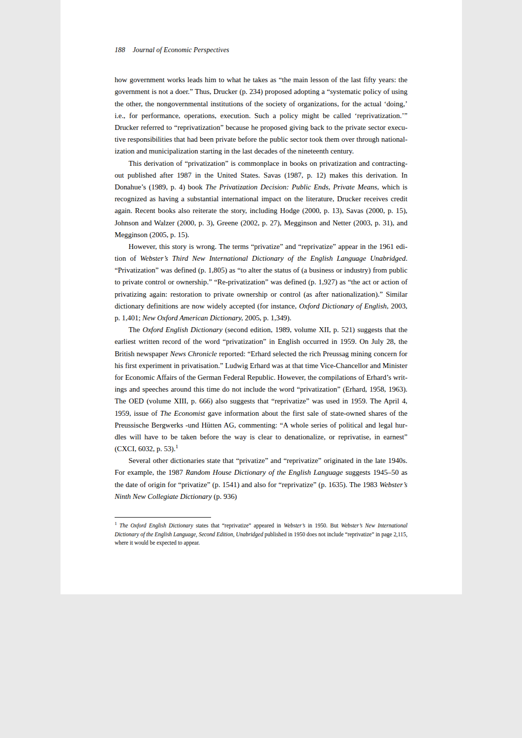188 Journal of Economic Perspectives
how government works leads him to what he takes as “the main lesson of the last fifty years: the government is not a doer.” Thus, Drucker (p. 234) proposed adopting a “systematic policy of using the other, the nongovernmental institutions of the society of organizations, for the actual ‘doing,’ i.e., for performance, oper­ations, execution. Such a policy might be called ‘reprivatization.’” Drucker referred to “reprivatization” because he proposed giving back to the private sector executive responsibilities that had been private before the public sector took them over through nationalization and municipalization starting in the last decades of the nineteenth century.
This derivation of “privatization” is commonplace in books on privatization and contracting-out published after 1987 in the United States. Savas (1987, p. 12) makes this derivation. In Donahue’s (1989, p. 4) book The Privatization Decision: Public Ends, Private Means, which is recognized as having a substantial international impact on the literature, Drucker receives credit again. Recent books also reiterate the story, including Hodge (2000, p. 13), Savas (2000, p. 15), Johnson and Walzer (2000, p. 3), Greene (2002, p. 27), Megginson and Netter (2003, p. 31), and Megginson (2005, p. 15).
However, this story is wrong. The terms “privatize” and “reprivatize” appear in the 1961 edition of Webster’s Third New International Dictionary of the English Language Unabridged. “Privatization” was defined (p. 1,805) as “to alter the status of (a business or industry) from public to private control or ownership.” “Re-privatization” was defined (p. 1,927) as “the act or action of privatizing again: restoration to private ownership or control (as after nationalization).” Similar dictionary definitions are now widely accepted (for instance, Oxford Dictionary of English, 2003, p. 1,401; New Oxford American Dictionary, 2005, p. 1,349).
The Oxford English Dictionary (second edition, 1989, volume XII, p. 521) suggests that the earliest written record of the word “privatization” in English occurred in 1959. On July 28, the British newspaper News Chronicle reported: “Erhard selected the rich Preussag mining concern for his first experiment in privatisation.” Ludwig Erhard was at that time Vice-Chancellor and Minister for Economic Affairs of the German Federal Republic. However, the compilations of Erhard’s writings and speeches around this time do not include the word “privatization” (Erhard, 1958, 1963). The OED (volume XIII, p. 666) also suggests that “reprivatize” was used in 1959. The April 4, 1959, issue of The Economist gave information about the first sale of state-owned shares of the Preussische Bergwerks -und Hütten AG, commenting: “A whole series of political and legal hurdles will have to be taken before the way is clear to denationalize, or repriva­tise, in earnest” (CXCI, 6032, p. 53).1
Several other dictionaries state that “privatize” and “reprivatize” originated in the late 1940s. For example, the 1987 Random House Dictionary of the English Language suggests 1945–50 as the date of origin for “privatize” (p. 1541) and also for “reprivatize” (p. 1635). The 1983 Webster’s Ninth New Collegiate Dictionary (p. 936)
1 The Oxford English Dictionary states that “reprivatize” appeared in Webster’s in 1950. But Webster’s New International Dictionary of the English Language, Second Edition, Unabridged published in 1950 does not include “reprivatize” in page 2,115, where it would be expected to appear.